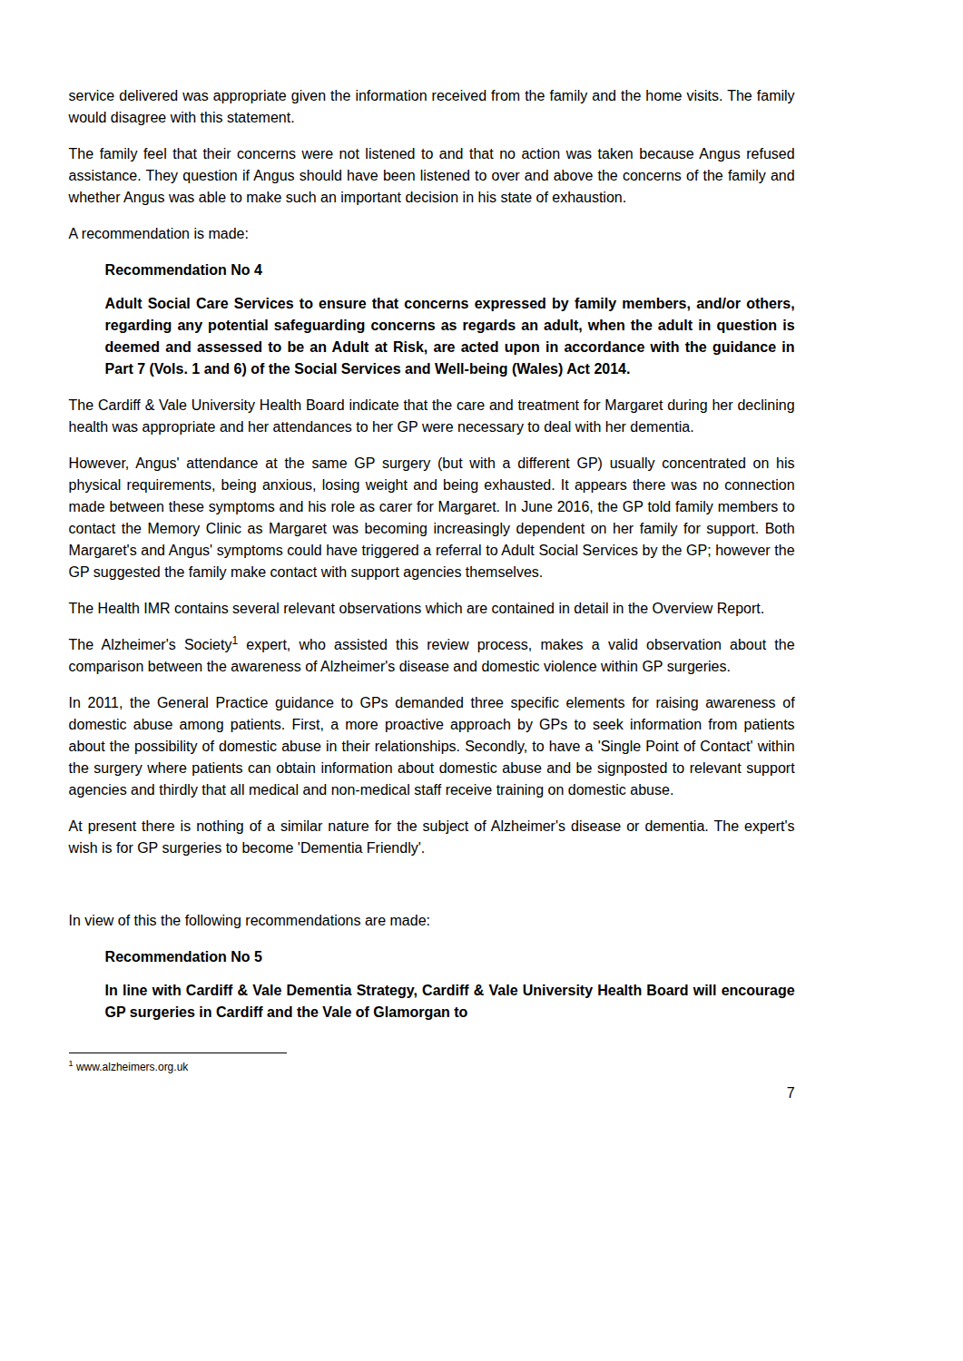service delivered was appropriate given the information received from the family and the home visits. The family would disagree with this statement.
The family feel that their concerns were not listened to and that no action was taken because Angus refused assistance. They question if Angus should have been listened to over and above the concerns of the family and whether Angus was able to make such an important decision in his state of exhaustion.
A recommendation is made:
Recommendation No 4
Adult Social Care Services to ensure that concerns expressed by family members, and/or others, regarding any potential safeguarding concerns as regards an adult, when the adult in question is deemed and assessed to be an Adult at Risk, are acted upon in accordance with the guidance in Part 7 (Vols. 1 and 6) of the Social Services and Well-being (Wales) Act 2014.
The Cardiff & Vale University Health Board indicate that the care and treatment for Margaret during her declining health was appropriate and her attendances to her GP were necessary to deal with her dementia.
However, Angus' attendance at the same GP surgery (but with a different GP) usually concentrated on his physical requirements, being anxious, losing weight and being exhausted. It appears there was no connection made between these symptoms and his role as carer for Margaret. In June 2016, the GP told family members to contact the Memory Clinic as Margaret was becoming increasingly dependent on her family for support. Both Margaret's and Angus' symptoms could have triggered a referral to Adult Social Services by the GP; however the GP suggested the family make contact with support agencies themselves.
The Health IMR contains several relevant observations which are contained in detail in the Overview Report.
The Alzheimer's Society1 expert, who assisted this review process, makes a valid observation about the comparison between the awareness of Alzheimer's disease and domestic violence within GP surgeries.
In 2011, the General Practice guidance to GPs demanded three specific elements for raising awareness of domestic abuse among patients. First, a more proactive approach by GPs to seek information from patients about the possibility of domestic abuse in their relationships. Secondly, to have a 'Single Point of Contact' within the surgery where patients can obtain information about domestic abuse and be signposted to relevant support agencies and thirdly that all medical and non-medical staff receive training on domestic abuse.
At present there is nothing of a similar nature for the subject of Alzheimer's disease or dementia. The expert's wish is for GP surgeries to become 'Dementia Friendly'.
In view of this the following recommendations are made:
Recommendation No 5
In line with Cardiff & Vale Dementia Strategy, Cardiff & Vale University Health Board will encourage GP surgeries in Cardiff and the Vale of Glamorgan to
1 www.alzheimers.org.uk
7